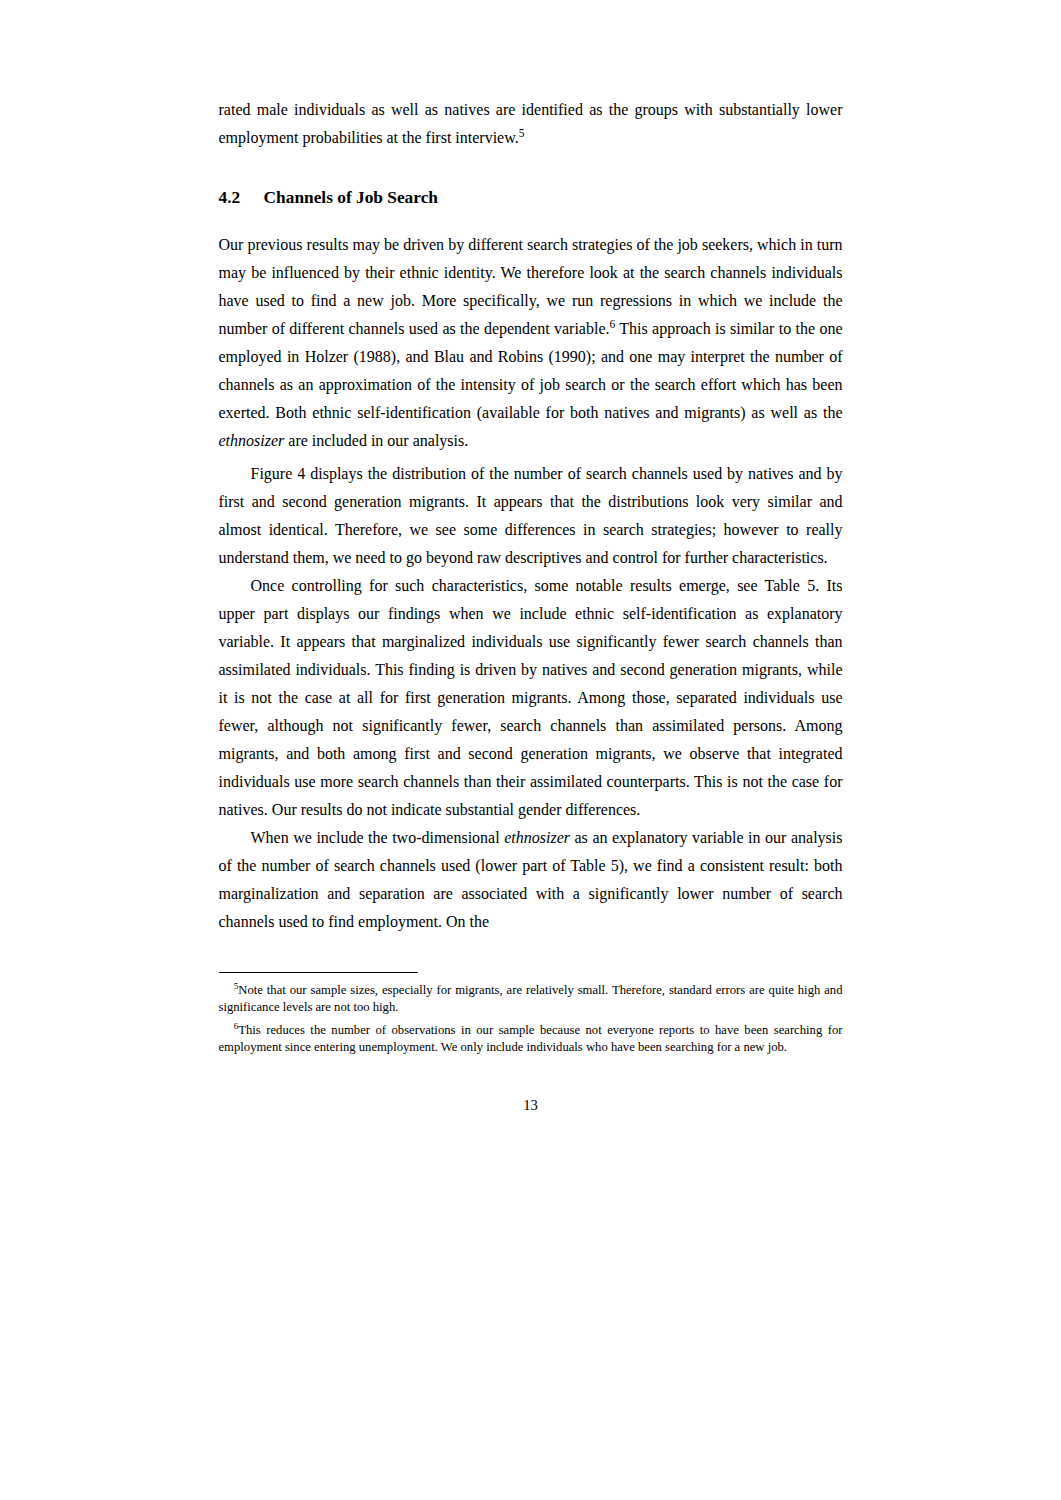rated male individuals as well as natives are identified as the groups with substantially lower employment probabilities at the first interview.5
4.2 Channels of Job Search
Our previous results may be driven by different search strategies of the job seekers, which in turn may be influenced by their ethnic identity. We therefore look at the search channels individuals have used to find a new job. More specifically, we run regressions in which we include the number of different channels used as the dependent variable.6 This approach is similar to the one employed in Holzer (1988), and Blau and Robins (1990); and one may interpret the number of channels as an approximation of the intensity of job search or the search effort which has been exerted. Both ethnic self-identification (available for both natives and migrants) as well as the ethnosizer are included in our analysis.
Figure 4 displays the distribution of the number of search channels used by natives and by first and second generation migrants. It appears that the distributions look very similar and almost identical. Therefore, we see some differences in search strategies; however to really understand them, we need to go beyond raw descriptives and control for further characteristics.
Once controlling for such characteristics, some notable results emerge, see Table 5. Its upper part displays our findings when we include ethnic self-identification as explanatory variable. It appears that marginalized individuals use significantly fewer search channels than assimilated individuals. This finding is driven by natives and second generation migrants, while it is not the case at all for first generation migrants. Among those, separated individuals use fewer, although not significantly fewer, search channels than assimilated persons. Among migrants, and both among first and second generation migrants, we observe that integrated individuals use more search channels than their assimilated counterparts. This is not the case for natives. Our results do not indicate substantial gender differences.
When we include the two-dimensional ethnosizer as an explanatory variable in our analysis of the number of search channels used (lower part of Table 5), we find a consistent result: both marginalization and separation are associated with a significantly lower number of search channels used to find employment. On the
5Note that our sample sizes, especially for migrants, are relatively small. Therefore, standard errors are quite high and significance levels are not too high.
6This reduces the number of observations in our sample because not everyone reports to have been searching for employment since entering unemployment. We only include individuals who have been searching for a new job.
13